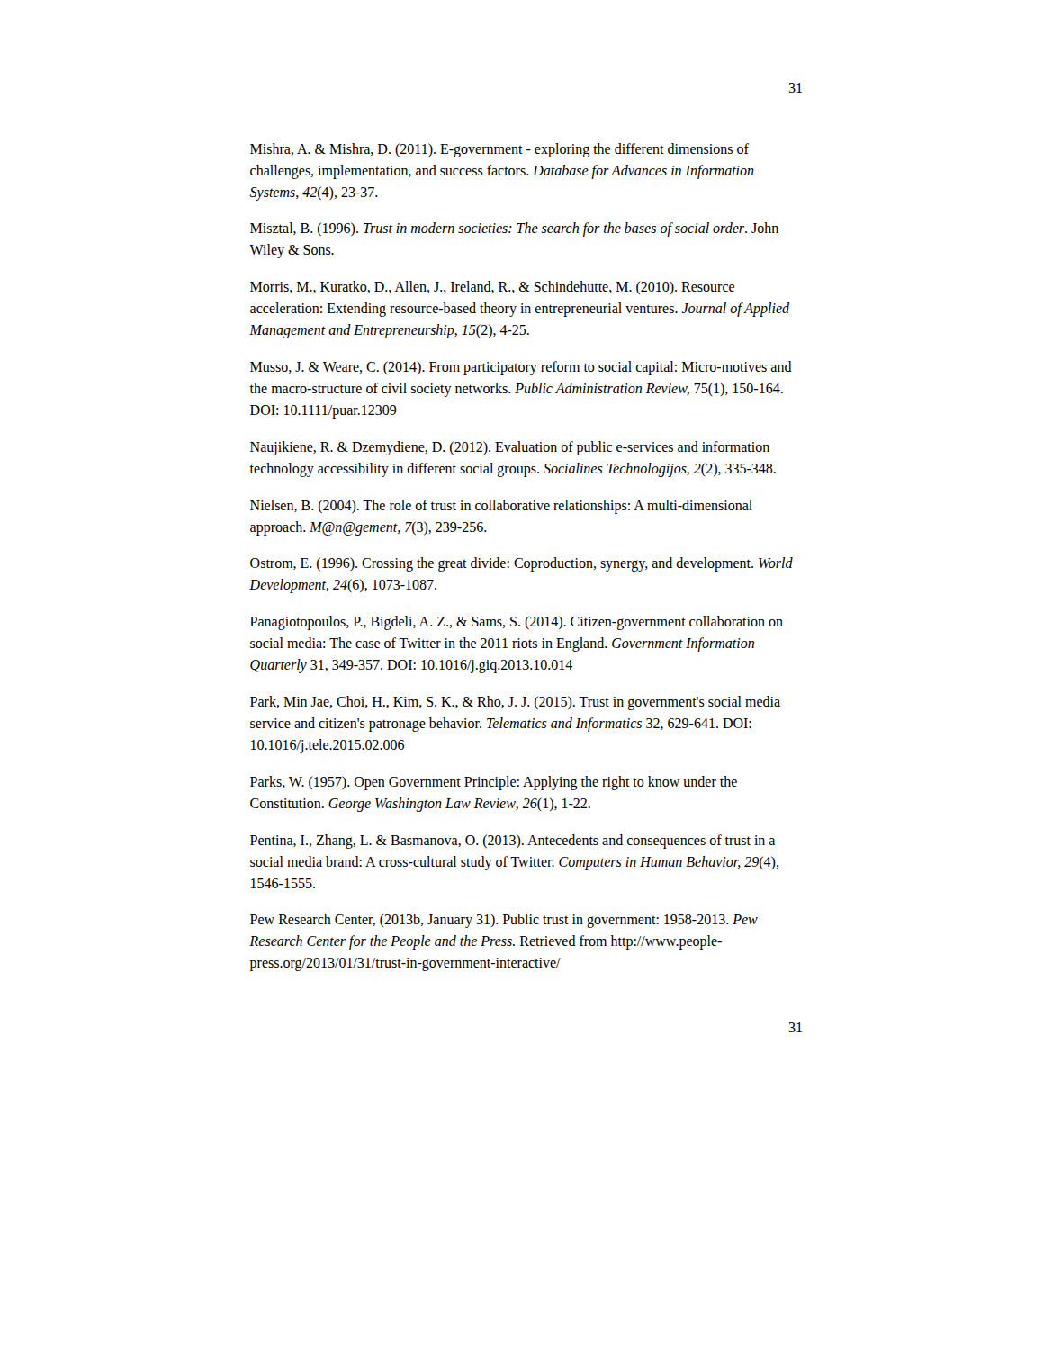31
Mishra, A. & Mishra, D. (2011). E-government - exploring the different dimensions of challenges, implementation, and success factors. Database for Advances in Information Systems, 42(4), 23-37.
Misztal, B. (1996). Trust in modern societies: The search for the bases of social order. John Wiley & Sons.
Morris, M., Kuratko, D., Allen, J., Ireland, R., & Schindehutte, M. (2010). Resource acceleration: Extending resource-based theory in entrepreneurial ventures. Journal of Applied Management and Entrepreneurship, 15(2), 4-25.
Musso, J. & Weare, C. (2014). From participatory reform to social capital: Micro-motives and the macro-structure of civil society networks. Public Administration Review, 75(1), 150-164. DOI: 10.1111/puar.12309
Naujikiene, R. & Dzemydiene, D. (2012). Evaluation of public e-services and information technology accessibility in different social groups. Socialines Technologijos, 2(2), 335-348.
Nielsen, B. (2004). The role of trust in collaborative relationships: A multi-dimensional approach. M@n@gement, 7(3), 239-256.
Ostrom, E. (1996). Crossing the great divide: Coproduction, synergy, and development. World Development, 24(6), 1073-1087.
Panagiotopoulos, P., Bigdeli, A. Z., & Sams, S. (2014). Citizen-government collaboration on social media: The case of Twitter in the 2011 riots in England. Government Information Quarterly 31, 349-357. DOI: 10.1016/j.giq.2013.10.014
Park, Min Jae, Choi, H., Kim, S. K., & Rho, J. J. (2015). Trust in government's social media service and citizen's patronage behavior. Telematics and Informatics 32, 629-641. DOI: 10.1016/j.tele.2015.02.006
Parks, W. (1957). Open Government Principle: Applying the right to know under the Constitution. George Washington Law Review, 26(1), 1-22.
Pentina, I., Zhang, L. & Basmanova, O. (2013). Antecedents and consequences of trust in a social media brand: A cross-cultural study of Twitter. Computers in Human Behavior, 29(4), 1546-1555.
Pew Research Center, (2013b, January 31). Public trust in government: 1958-2013. Pew Research Center for the People and the Press. Retrieved from http://www.people-press.org/2013/01/31/trust-in-government-interactive/
31